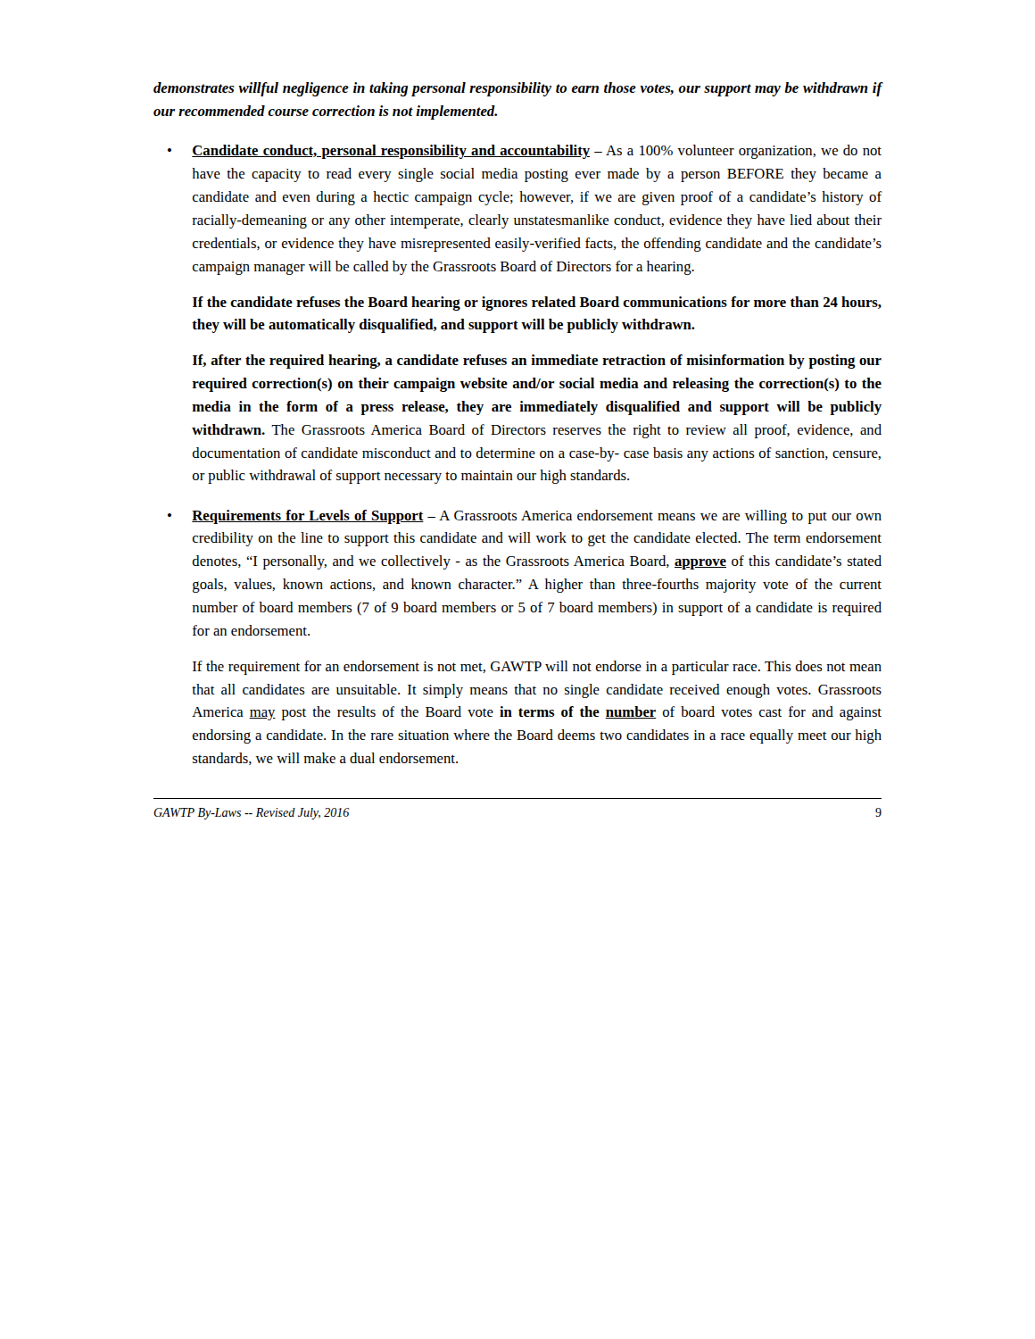demonstrates willful negligence in taking personal responsibility to earn those votes, our support may be withdrawn if our recommended course correction is not implemented.
Candidate conduct, personal responsibility and accountability – As a 100% volunteer organization, we do not have the capacity to read every single social media posting ever made by a person BEFORE they became a candidate and even during a hectic campaign cycle; however, if we are given proof of a candidate’s history of racially-demeaning or any other intemperate, clearly unstatesmanlike conduct, evidence they have lied about their credentials, or evidence they have misrepresented easily-verified facts, the offending candidate and the candidate’s campaign manager will be called by the Grassroots Board of Directors for a hearing.
If the candidate refuses the Board hearing or ignores related Board communications for more than 24 hours, they will be automatically disqualified, and support will be publicly withdrawn.
If, after the required hearing, a candidate refuses an immediate retraction of misinformation by posting our required correction(s) on their campaign website and/or social media and releasing the correction(s) to the media in the form of a press release, they are immediately disqualified and support will be publicly withdrawn. The Grassroots America Board of Directors reserves the right to review all proof, evidence, and documentation of candidate misconduct and to determine on a case-by- case basis any actions of sanction, censure, or public withdrawal of support necessary to maintain our high standards.
Requirements for Levels of Support – A Grassroots America endorsement means we are willing to put our own credibility on the line to support this candidate and will work to get the candidate elected. The term endorsement denotes, “I personally, and we collectively - as the Grassroots America Board, approve of this candidate’s stated goals, values, known actions, and known character.” A higher than three-fourths majority vote of the current number of board members (7 of 9 board members or 5 of 7 board members) in support of a candidate is required for an endorsement.
If the requirement for an endorsement is not met, GAWTP will not endorse in a particular race. This does not mean that all candidates are unsuitable. It simply means that no single candidate received enough votes. Grassroots America may post the results of the Board vote in terms of the number of board votes cast for and against endorsing a candidate. In the rare situation where the Board deems two candidates in a race equally meet our high standards, we will make a dual endorsement.
GAWTP By-Laws -- Revised July, 2016 9